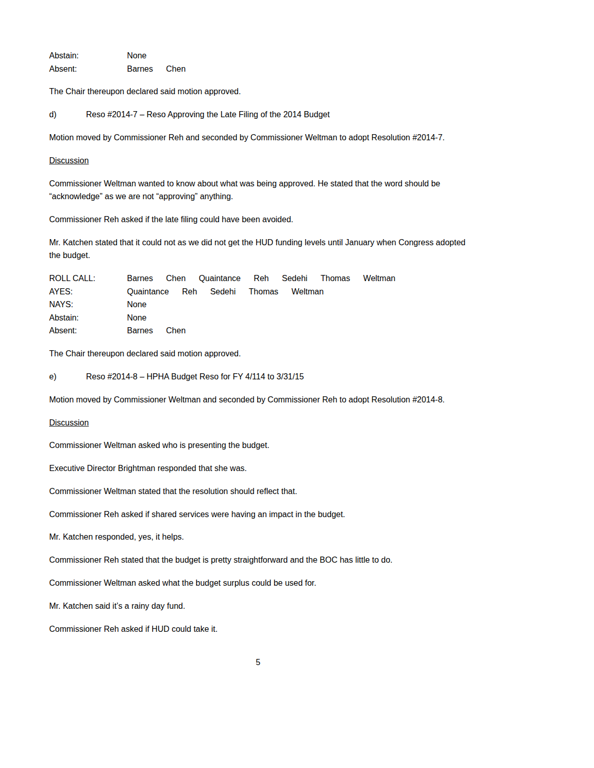Abstain:
None
Absent:
Barnes Chen
The Chair thereupon declared said motion approved.
d)
Reso #2014-7 – Reso Approving the Late Filing of the 2014 Budget
Motion moved by Commissioner Reh and seconded by Commissioner Weltman to adopt Resolution #2014-7.
Discussion
Commissioner Weltman wanted to know about what was being approved. He stated that the word should be “acknowledge” as we are not “approving” anything.
Commissioner Reh asked if the late filing could have been avoided.
Mr. Katchen stated that it could not as we did not get the HUD funding levels until January when Congress adopted the budget.
ROLL CALL:
Barnes Chen Quaintance Reh Sedehi Thomas Weltman
AYES:
Quaintance Reh Sedehi Thomas Weltman
NAYS:
None
Abstain:
None
Absent:
Barnes Chen
The Chair thereupon declared said motion approved.
e)
Reso #2014-8 – HPHA Budget Reso for FY 4/114 to 3/31/15
Motion moved by Commissioner Weltman and seconded by Commissioner Reh to adopt Resolution #2014-8.
Discussion
Commissioner Weltman asked who is presenting the budget.
Executive Director Brightman responded that she was.
Commissioner Weltman stated that the resolution should reflect that.
Commissioner Reh asked if shared services were having an impact in the budget.
Mr. Katchen responded, yes, it helps.
Commissioner Reh stated that the budget is pretty straightforward and the BOC has little to do.
Commissioner Weltman asked what the budget surplus could be used for.
Mr. Katchen said it’s a rainy day fund.
Commissioner Reh asked if HUD could take it.
5